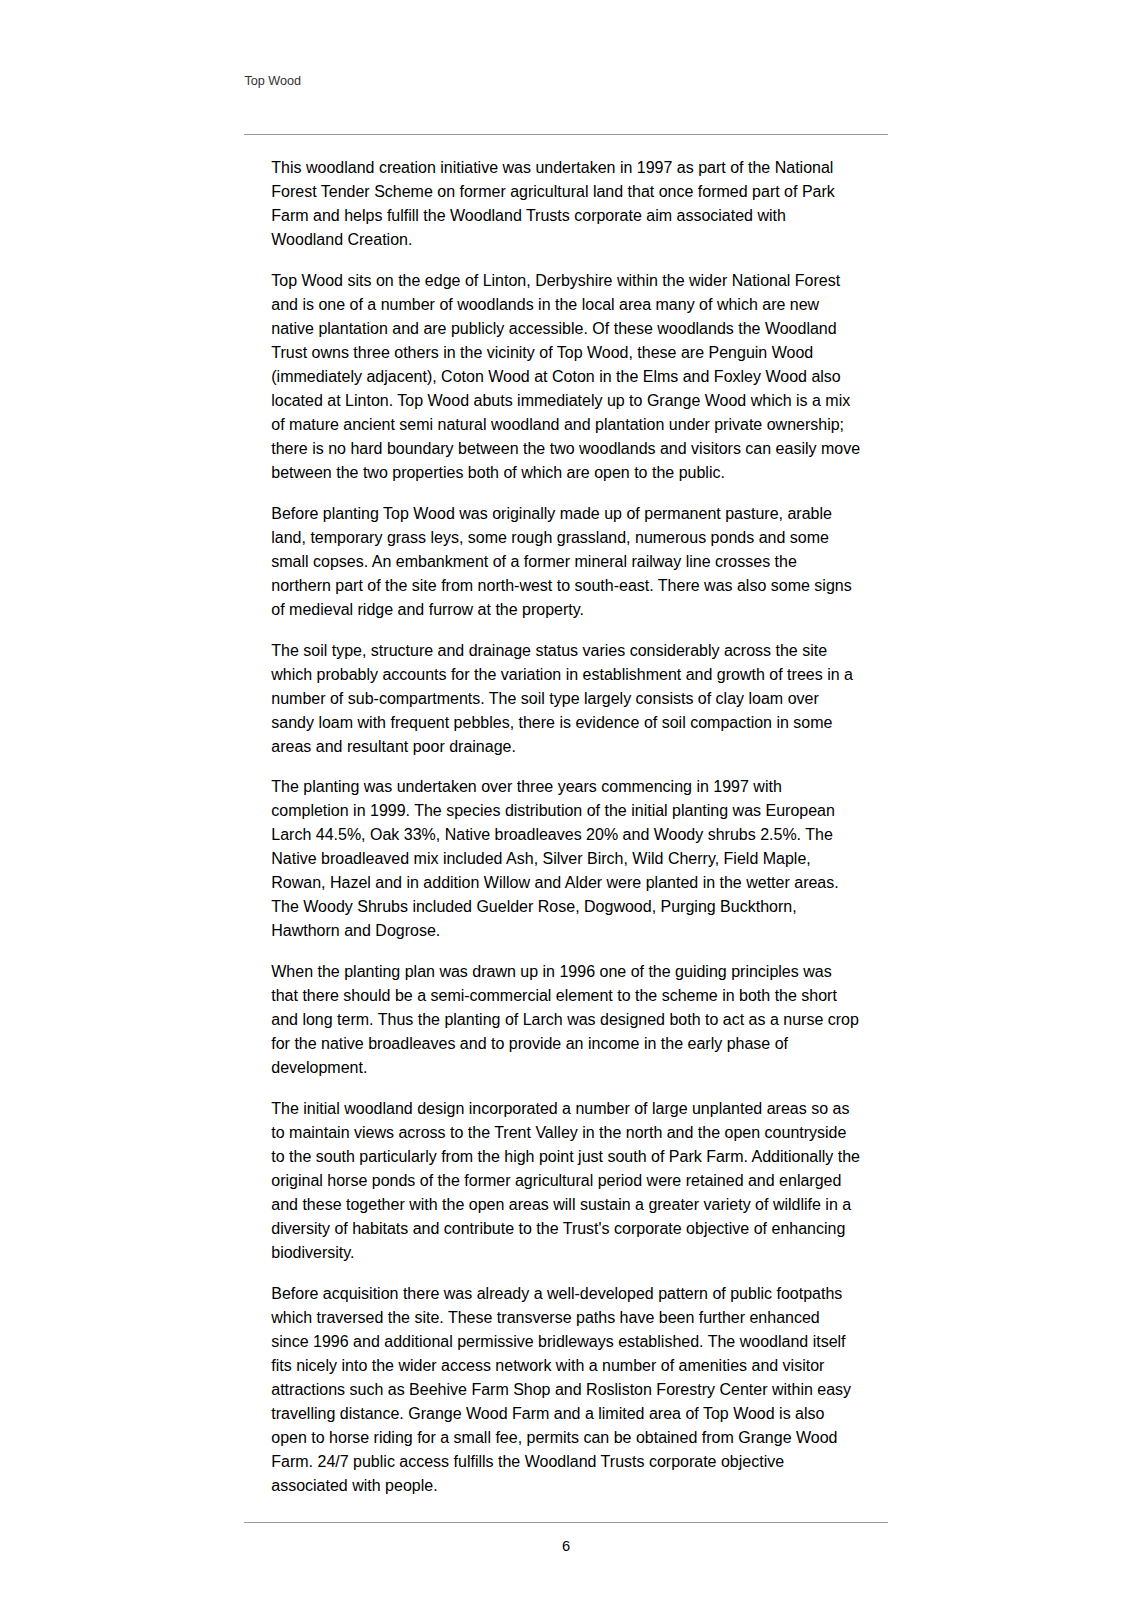Top Wood
This woodland creation initiative was undertaken in 1997 as part of the National Forest Tender Scheme on former agricultural land that once formed part of Park Farm and helps fulfill the Woodland Trusts corporate aim associated with Woodland Creation.
Top Wood sits on the edge of Linton, Derbyshire within the wider National Forest and is one of a number of woodlands in the local area many of which are new native plantation and are publicly accessible. Of these woodlands the Woodland Trust owns three others in the vicinity of Top Wood, these are Penguin Wood (immediately adjacent), Coton Wood at Coton in the Elms and Foxley Wood also located at Linton. Top Wood abuts immediately up to Grange Wood which is a mix of mature ancient semi natural woodland and plantation under private ownership; there is no hard boundary between the two woodlands and visitors can easily move between the two properties both of which are open to the public.
Before planting Top Wood was originally made up of permanent pasture, arable land, temporary grass leys, some rough grassland, numerous ponds and some small copses. An embankment of a former mineral railway line crosses the northern part of the site from north-west to south-east. There was also some signs of medieval ridge and furrow at the property.
The soil type, structure and drainage status varies considerably across the site which probably accounts for the variation in establishment and growth of trees in a number of sub-compartments. The soil type largely consists of clay loam over sandy loam with frequent pebbles, there is evidence of soil compaction in some areas and resultant poor drainage.
The planting was undertaken over three years commencing in 1997 with completion in 1999. The species distribution of the initial planting was European Larch 44.5%, Oak 33%, Native broadleaves 20% and Woody shrubs 2.5%. The Native broadleaved mix included Ash, Silver Birch, Wild Cherry, Field Maple, Rowan, Hazel and in addition Willow and Alder were planted in the wetter areas. The Woody Shrubs included Guelder Rose, Dogwood, Purging Buckthorn, Hawthorn and Dogrose.
When the planting plan was drawn up in 1996 one of the guiding principles was that there should be a semi-commercial element to the scheme in both the short and long term. Thus the planting of Larch was designed both to act as a nurse crop for the native broadleaves and to provide an income in the early phase of development.
The initial woodland design incorporated a number of large unplanted areas so as to maintain views across to the Trent Valley in the north and the open countryside to the south particularly from the high point just south of Park Farm. Additionally the original horse ponds of the former agricultural period were retained and enlarged and these together with the open areas will sustain a greater variety of wildlife in a diversity of habitats and contribute to the Trust's corporate objective of enhancing biodiversity.
Before acquisition there was already a well-developed pattern of public footpaths which traversed the site. These transverse paths have been further enhanced since 1996 and additional permissive bridleways established. The woodland itself fits nicely into the wider access network with a number of amenities and visitor attractions such as Beehive Farm Shop and Rosliston Forestry Center within easy travelling distance. Grange Wood Farm and a limited area of Top Wood is also open to horse riding for a small fee, permits can be obtained from Grange Wood Farm. 24/7 public access fulfills the Woodland Trusts corporate objective associated with people.
6